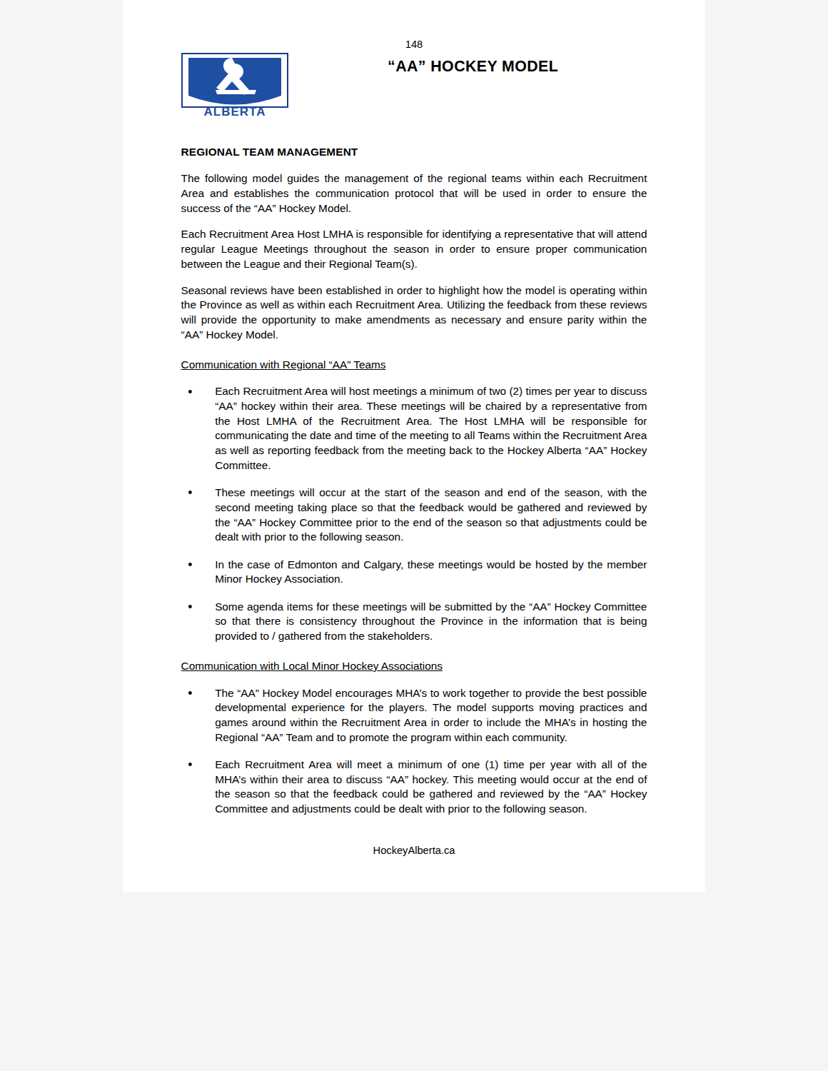148
ALBERTA
“AA” HOCKEY MODEL
REGIONAL TEAM MANAGEMENT
The following model guides the management of the regional teams within each Recruitment Area and establishes the communication protocol that will be used in order to ensure the success of the “AA” Hockey Model.
Each Recruitment Area Host LMHA is responsible for identifying a representative that will attend regular League Meetings throughout the season in order to ensure proper communication between the League and their Regional Team(s).
Seasonal reviews have been established in order to highlight how the model is operating within the Province as well as within each Recruitment Area. Utilizing the feedback from these reviews will provide the opportunity to make amendments as necessary and ensure parity within the “AA” Hockey Model.
Communication with Regional “AA” Teams
Each Recruitment Area will host meetings a minimum of two (2) times per year to discuss “AA” hockey within their area. These meetings will be chaired by a representative from the Host LMHA of the Recruitment Area. The Host LMHA will be responsible for communicating the date and time of the meeting to all Teams within the Recruitment Area as well as reporting feedback from the meeting back to the Hockey Alberta “AA” Hockey Committee.
These meetings will occur at the start of the season and end of the season, with the second meeting taking place so that the feedback would be gathered and reviewed by the “AA” Hockey Committee prior to the end of the season so that adjustments could be dealt with prior to the following season.
In the case of Edmonton and Calgary, these meetings would be hosted by the member Minor Hockey Association.
Some agenda items for these meetings will be submitted by the “AA” Hockey Committee so that there is consistency throughout the Province in the information that is being provided to / gathered from the stakeholders.
Communication with Local Minor Hockey Associations
The “AA” Hockey Model encourages MHA’s to work together to provide the best possible developmental experience for the players. The model supports moving practices and games around within the Recruitment Area in order to include the MHA’s in hosting the Regional “AA” Team and to promote the program within each community.
Each Recruitment Area will meet a minimum of one (1) time per year with all of the MHA’s within their area to discuss “AA” hockey. This meeting would occur at the end of the season so that the feedback could be gathered and reviewed by the “AA” Hockey Committee and adjustments could be dealt with prior to the following season.
HockeyAlberta.ca